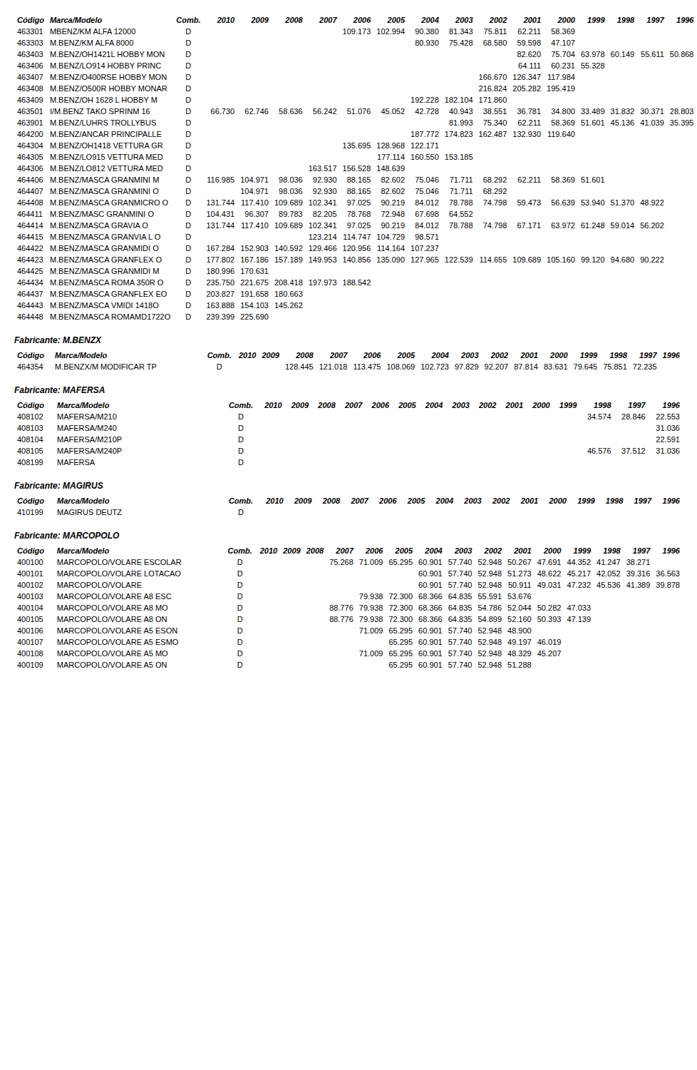| Código | Marca/Modelo | Comb. | 2010 | 2009 | 2008 | 2007 | 2006 | 2005 | 2004 | 2003 | 2002 | 2001 | 2000 | 1999 | 1998 | 1997 | 1996 |
| --- | --- | --- | --- | --- | --- | --- | --- | --- | --- | --- | --- | --- | --- | --- | --- | --- | --- |
| 463301 | MBENZ/KM ALFA 12000 | D | | | | | 109.173 | 102.994 | 90.380 | 81.343 | 75.811 | 62.211 | 58.369 | | | | |
| 463303 | M.BENZ/KM ALFA 8000 | D | | | | | | | 80.930 | 75.428 | 68.580 | 59.598 | 47.107 | | | | |
| 463403 | M.BENZ/OH1421L HOBBY MON | D | | | | | | | | | | 82.620 | 75.704 | 63.978 | 60.149 | 55.611 | 50.868 |
| 463406 | M.BENZ/LO914 HOBBY PRINC | D | | | | | | | | | | 64.111 | 60.231 | 55.328 | | | |
| 463407 | M.BENZ/O400RSE HOBBY MON | D | | | | | | | | | 166.670 | 126.347 | 117.984 | | | | |
| 463408 | M.BENZ/O500R HOBBY MONAR | D | | | | | | | | | 216.824 | 205.282 | 195.419 | | | | |
| 463409 | M.BENZ/OH 1628 L HOBBY M | D | | | | | | | 192.228 | 182.104 | 171.860 | | | | | | |
| 463501 | I/M.BENZ TAKO SPRINM 16 | D | 66.730 | 62.746 | 58.636 | 56.242 | 51.076 | 45.052 | 42.728 | 40.943 | 38.551 | 36.781 | 34.800 | 33.489 | 31.832 | 30.371 | 28.803 |
| 463901 | M.BENZ/LUHRS TROLLYBUS | D | | | | | | | | 81.993 | 75.340 | 62.211 | 58.369 | 51.601 | 45.136 | 41.039 | 35.395 |
| 464200 | M.BENZ/ANCAR PRINCIPALLE | D | | | | | | | 187.772 | 174.823 | 162.487 | 132.930 | 119.640 | | | | |
| 464304 | M.BENZ/OH1418 VETTURA GR | D | | | | | 135.695 | 128.968 | 122.171 | | | | | | | | |
| 464305 | M.BENZ/LO915 VETTURA MED | D | | | | | | 177.114 | 160.550 | 153.185 | | | | | | | |
| 464306 | M.BENZ/LO812 VETTURA MED | D | | | | 163.517 | 156.528 | 148.639 | | | | | | | | | |
| 464406 | M.BENZ/MASCA GRANMINI M | D | 116.985 | 104.971 | 98.036 | 92.930 | 88.165 | 82.602 | 75.046 | 71.711 | 68.292 | 62.211 | 58.369 | 51.601 | | | |
| 464407 | M.BENZ/MASCA GRANMINI O | D | | 104.971 | 98.036 | 92.930 | 88.165 | 82.602 | 75.046 | 71.711 | 68.292 | | | | | | |
| 464408 | M.BENZ/MASCA GRANMICRO O | D | 131.744 | 117.410 | 109.689 | 102.341 | 97.025 | 90.219 | 84.012 | 78.788 | 74.798 | 59.473 | 56.639 | 53.940 | 51.370 | 48.922 | |
| 464411 | M.BENZ/MASC GRANMINI O | D | 104.431 | 96.307 | 89.783 | 82.205 | 78.768 | 72.948 | 67.698 | 64.552 | | | | | | | |
| 464414 | M.BENZ/MASCA GRAVIA O | D | 131.744 | 117.410 | 109.689 | 102.341 | 97.025 | 90.219 | 84.012 | 78.788 | 74.798 | 67.171 | 63.972 | 61.248 | 59.014 | 56.202 | |
| 464415 | M.BENZ/MASCA GRANVIA L O | D | | | | 123.214 | 114.747 | 104.729 | 98.571 | | | | | | | | |
| 464422 | M.BENZ/MASCA GRANMIDI O | D | 167.284 | 152.903 | 140.592 | 129.466 | 120.956 | 114.164 | 107.237 | | | | | | | | |
| 464423 | M.BENZ/MASCA GRANFLEX O | D | 177.802 | 167.186 | 157.189 | 149.953 | 140.856 | 135.090 | 127.965 | 122.539 | 114.655 | 109.689 | 105.160 | 99.120 | 94.680 | 90.222 | |
| 464425 | M.BENZ/MASCA GRANMIDI M | D | 180.996 | 170.631 | | | | | | | | | | | | | |
| 464434 | M.BENZ/MASCA ROMA 350R O | D | 235.750 | 221.675 | 208.418 | 197.973 | 188.542 | | | | | | | | | | |
| 464437 | M.BENZ/MASCA GRANFLEX EO | D | 203.827 | 191.658 | 180.663 | | | | | | | | | | | | |
| 464443 | M.BENZ/MASCA VMIDI 1418O | D | 163.888 | 154.103 | 145.262 | | | | | | | | | | | | |
| 464448 | M.BENZ/MASCA ROMAMD1722O | D | 239.399 | 225.690 | | | | | | | | | | | | | |
Fabricante: M.BENZX
| Código | Marca/Modelo | Comb. | 2010 | 2009 | 2008 | 2007 | 2006 | 2005 | 2004 | 2003 | 2002 | 2001 | 2000 | 1999 | 1998 | 1997 | 1996 |
| --- | --- | --- | --- | --- | --- | --- | --- | --- | --- | --- | --- | --- | --- | --- | --- | --- | --- |
| 464354 | M.BENZX/M MODIFICAR TP | D | | | 128.445 | 121.018 | 113.475 | 108.069 | 102.723 | 97.829 | 92.207 | 87.814 | 83.631 | 79.645 | 75.851 | 72.235 | |
Fabricante: MAFERSA
| Código | Marca/Modelo | Comb. | 2010 | 2009 | 2008 | 2007 | 2006 | 2005 | 2004 | 2003 | 2002 | 2001 | 2000 | 1999 | 1998 | 1997 | 1996 |
| --- | --- | --- | --- | --- | --- | --- | --- | --- | --- | --- | --- | --- | --- | --- | --- | --- | --- |
| 408102 | MAFERSA/M210 | D | | | | | | | | | | | | | 34.574 | 28.846 | 22.553 |
| 408103 | MAFERSA/M240 | D | | | | | | | | | | | | | | | 31.036 |
| 408104 | MAFERSA/M210P | D | | | | | | | | | | | | | | | 22.591 |
| 408105 | MAFERSA/M240P | D | | | | | | | | | | | | | 46.576 | 37.512 | 31.036 |
| 408199 | MAFERSA | D | | | | | | | | | | | | | | | |
Fabricante: MAGIRUS
| Código | Marca/Modelo | Comb. | 2010 | 2009 | 2008 | 2007 | 2006 | 2005 | 2004 | 2003 | 2002 | 2001 | 2000 | 1999 | 1998 | 1997 | 1996 |
| --- | --- | --- | --- | --- | --- | --- | --- | --- | --- | --- | --- | --- | --- | --- | --- | --- | --- |
| 410199 | MAGIRUS DEUTZ | D | | | | | | | | | | | | | | | |
Fabricante: MARCOPOLO
| Código | Marca/Modelo | Comb. | 2010 | 2009 | 2008 | 2007 | 2006 | 2005 | 2004 | 2003 | 2002 | 2001 | 2000 | 1999 | 1998 | 1997 | 1996 |
| --- | --- | --- | --- | --- | --- | --- | --- | --- | --- | --- | --- | --- | --- | --- | --- | --- | --- |
| 400100 | MARCOPOLO/VOLARE ESCOLAR | D | | | | 75.268 | 71.009 | 65.295 | 60.901 | 57.740 | 52.948 | 50.267 | 47.691 | 44.352 | 41.247 | 38.271 | |
| 400101 | MARCOPOLO/VOLARE LOTACAO | D | | | | | | | 60.901 | 57.740 | 52.948 | 51.273 | 48.622 | 45.217 | 42.052 | 39.316 | 36.563 |
| 400102 | MARCOPOLO/VOLARE | D | | | | | | | 60.901 | 57.740 | 52.948 | 50.911 | 49.031 | 47.232 | 45.536 | 41.389 | 39.878 |
| 400103 | MARCOPOLO/VOLARE A8 ESC | D | | | | | 79.938 | 72.300 | 68.366 | 64.835 | 55.591 | 53.676 | | | | | |
| 400104 | MARCOPOLO/VOLARE A8 MO | D | | | | 88.776 | 79.938 | 72.300 | 68.366 | 64.835 | 54.786 | 52.044 | 50.282 | 47.033 | | | |
| 400105 | MARCOPOLO/VOLARE A8 ON | D | | | | 88.776 | 79.938 | 72.300 | 68.366 | 64.835 | 54.899 | 52.160 | 50.393 | 47.139 | | | |
| 400106 | MARCOPOLO/VOLARE A5 ESON | D | | | | | 71.009 | 65.295 | 60.901 | 57.740 | 52.948 | 48.900 | | | | | |
| 400107 | MARCOPOLO/VOLARE A5 ESMO | D | | | | | | 65.295 | 60.901 | 57.740 | 52.948 | 49.197 | 46.019 | | | | |
| 400108 | MARCOPOLO/VOLARE A5 MO | D | | | | | 71.009 | 65.295 | 60.901 | 57.740 | 52.948 | 48.329 | 45.207 | | | | |
| 400109 | MARCOPOLO/VOLARE A5 ON | D | | | | | | 65.295 | 60.901 | 57.740 | 52.948 | 51.288 | | | | | |